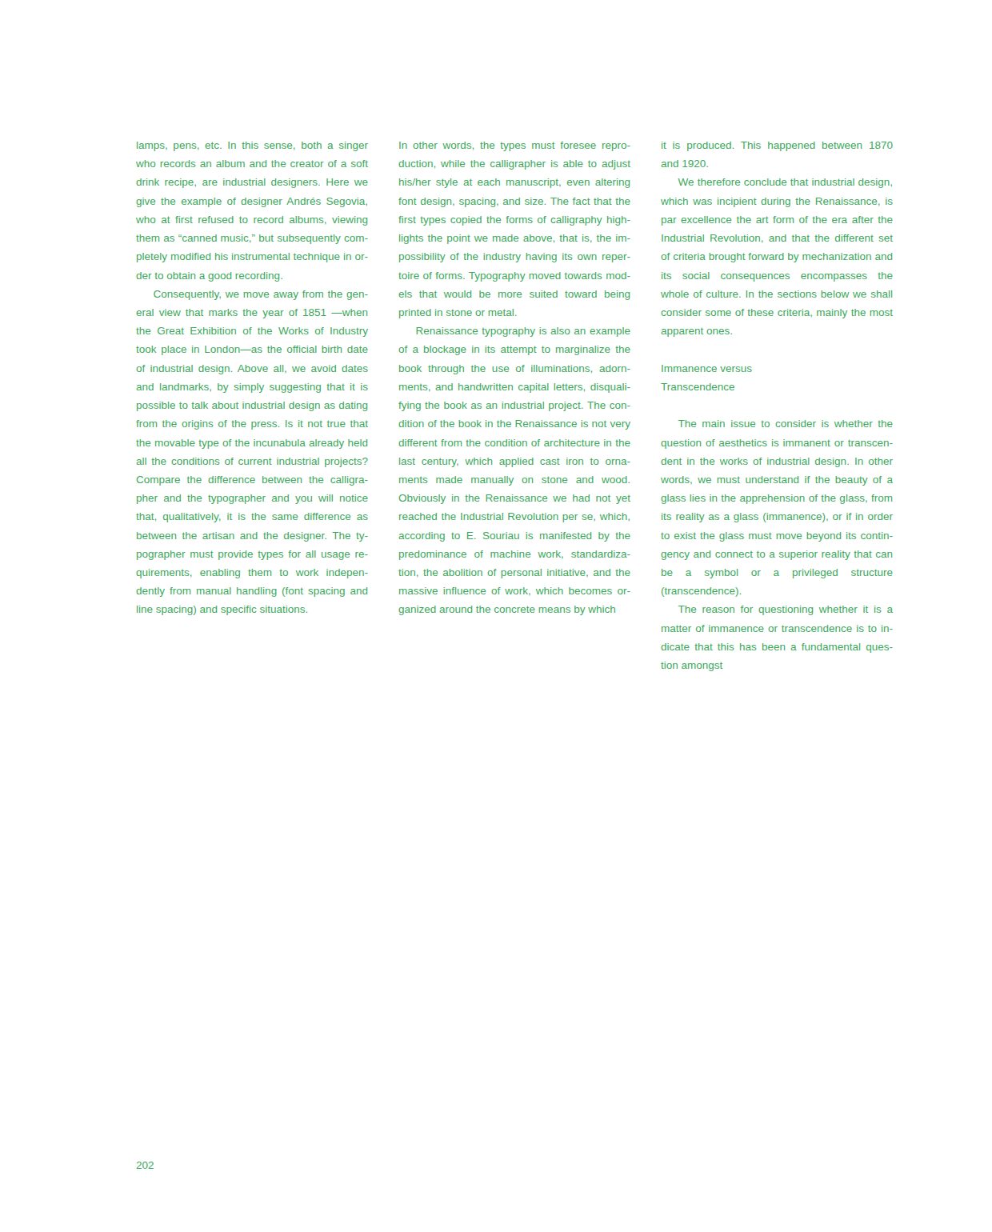lamps, pens, etc. In this sense, both a singer who records an album and the creator of a soft drink recipe, are industrial designers. Here we give the example of designer Andrés Segovia, who at first refused to record albums, viewing them as “canned music,” but subsequently completely modified his instrumental technique in order to obtain a good recording.
Consequently, we move away from the general view that marks the year of 1851 —when the Great Exhibition of the Works of Industry took place in London—as the official birth date of industrial design. Above all, we avoid dates and landmarks, by simply suggesting that it is possible to talk about industrial design as dating from the origins of the press. Is it not true that the movable type of the incunabula already held all the conditions of current industrial projects? Compare the difference between the calligrapher and the typographer and you will notice that, qualitatively, it is the same difference as between the artisan and the designer. The typographer must provide types for all usage requirements, enabling them to work independently from manual handling (font spacing and line spacing) and specific situations.
In other words, the types must foresee reproduction, while the calligrapher is able to adjust his/her style at each manuscript, even altering font design, spacing, and size. The fact that the first types copied the forms of calligraphy highlights the point we made above, that is, the impossibility of the industry having its own repertoire of forms. Typography moved towards models that would be more suited toward being printed in stone or metal.
Renaissance typography is also an example of a blockage in its attempt to marginalize the book through the use of illuminations, adornments, and handwritten capital letters, disqualifying the book as an industrial project. The condition of the book in the Renaissance is not very different from the condition of architecture in the last century, which applied cast iron to ornaments made manually on stone and wood. Obviously in the Renaissance we had not yet reached the Industrial Revolution per se, which, according to E. Souriau is manifested by the predominance of machine work, standardization, the abolition of personal initiative, and the massive influence of work, which becomes organized around the concrete means by which
it is produced. This happened between 1870 and 1920.
We therefore conclude that industrial design, which was incipient during the Renaissance, is par excellence the art form of the era after the Industrial Revolution, and that the different set of criteria brought forward by mechanization and its social consequences encompasses the whole of culture. In the sections below we shall consider some of these criteria, mainly the most apparent ones.
Immanence versus
Transcendence
The main issue to consider is whether the question of aesthetics is immanent or transcendent in the works of industrial design. In other words, we must understand if the beauty of a glass lies in the apprehension of the glass, from its reality as a glass (immanence), or if in order to exist the glass must move beyond its contingency and connect to a superior reality that can be a symbol or a privileged structure (transcendence).
The reason for questioning whether it is a matter of immanence or transcendence is to indicate that this has been a fundamental question amongst
202